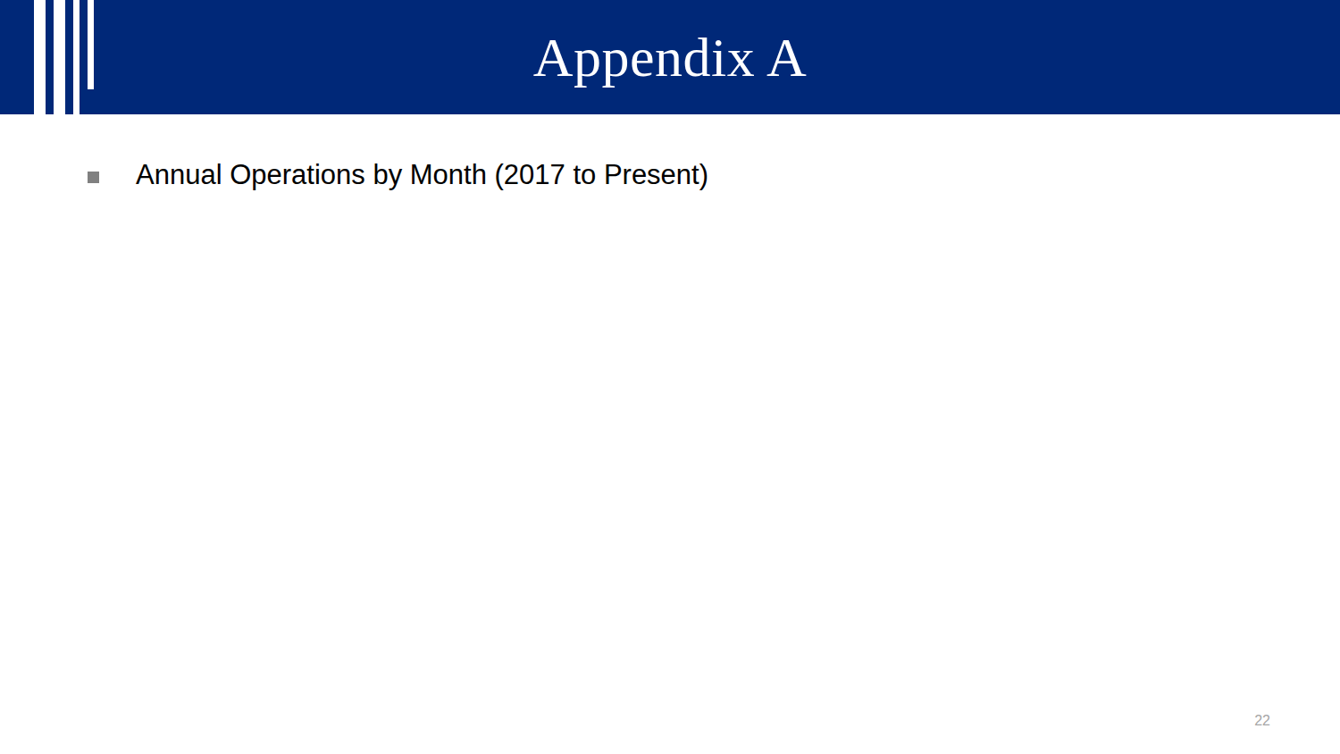Appendix A
Annual Operations by Month (2017 to Present)
22